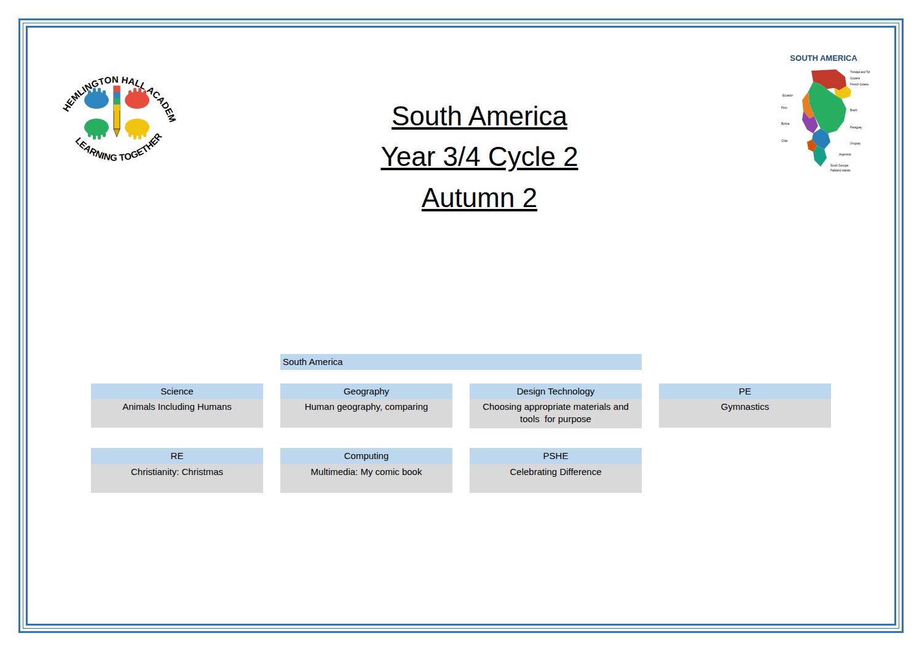HEMLINGTON HALL ACADEMY LEARNING TOGETHER
South America
Year 3/4 Cycle 2
Autumn 2
SOUTH AMERICA Trinidad and Tobago Guyana French Guiana Ecuador Peru Brazil Bolivia Paraguay Chile Uruguay Argentina South Georgia Falkland Islands
South America
Science
Animals Including Humans
Geography
Human geography, comparing
Design Technology
Choosing appropriate materials and tools for purpose
PE
Gymnastics
RE
Christianity: Christmas
Computing
Multimedia: My comic book
PSHE
Celebrating Difference